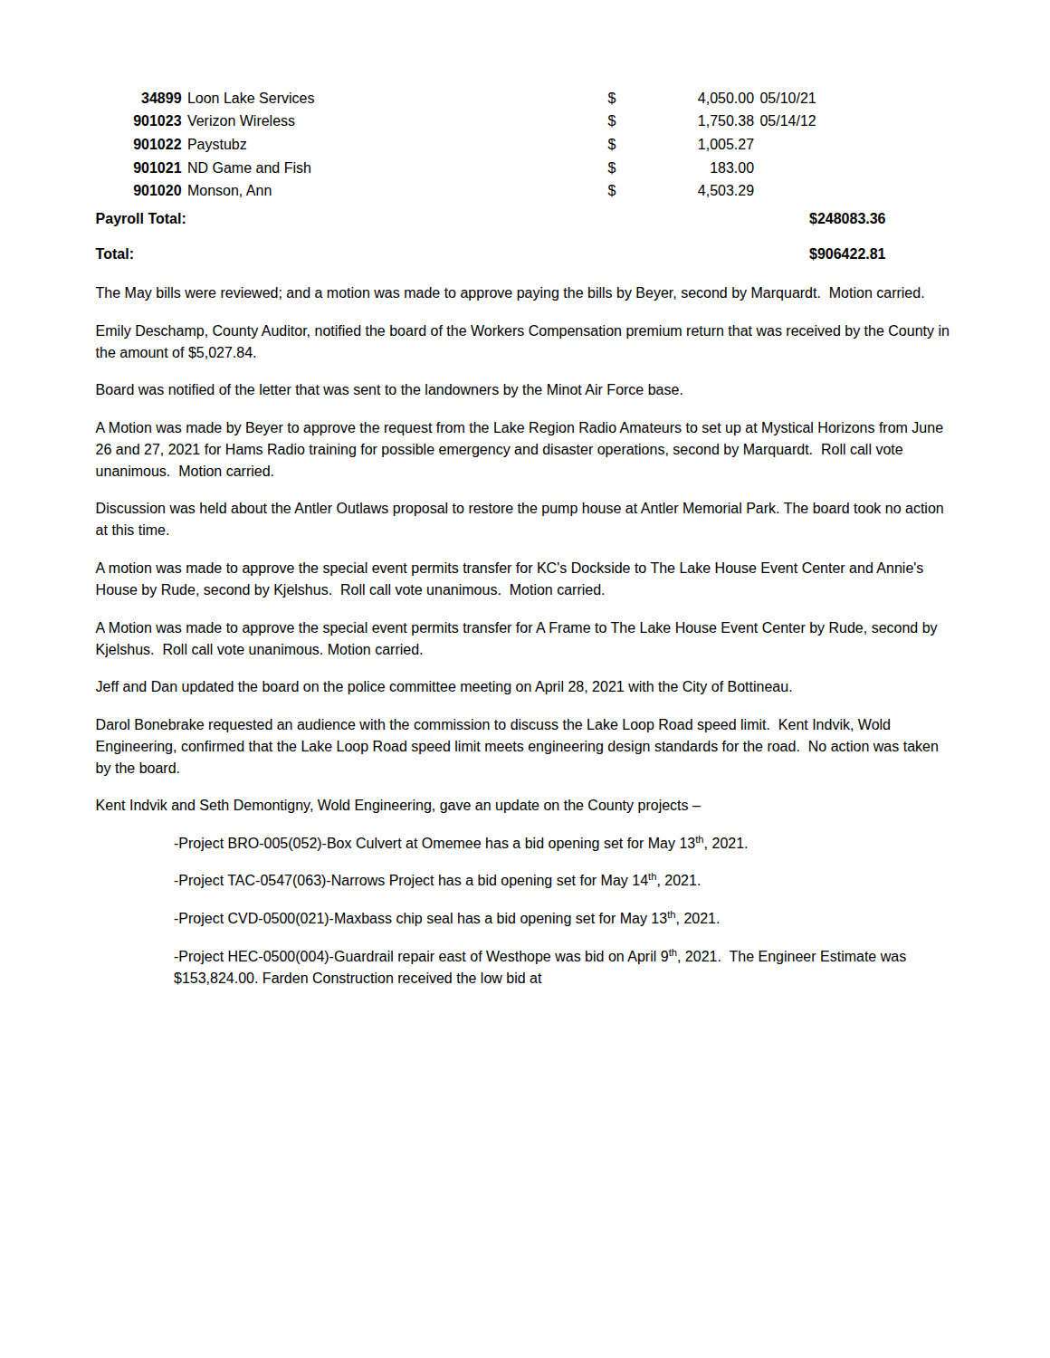| 34899 | Loon Lake Services | $ | 4,050.00 | 05/10/21 |
| 901023 | Verizon Wireless | $ | 1,750.38 | 05/14/12 |
| 901022 | Paystubz | $ | 1,005.27 | |
| 901021 | ND Game and Fish | $ | 183.00 | |
| 901020 | Monson, Ann | $ | 4,503.29 | |
Payroll Total: $248083.36
Total: $906422.81
The May bills were reviewed; and a motion was made to approve paying the bills by Beyer, second by Marquardt. Motion carried.
Emily Deschamp, County Auditor, notified the board of the Workers Compensation premium return that was received by the County in the amount of $5,027.84.
Board was notified of the letter that was sent to the landowners by the Minot Air Force base.
A Motion was made by Beyer to approve the request from the Lake Region Radio Amateurs to set up at Mystical Horizons from June 26 and 27, 2021 for Hams Radio training for possible emergency and disaster operations, second by Marquardt. Roll call vote unanimous. Motion carried.
Discussion was held about the Antler Outlaws proposal to restore the pump house at Antler Memorial Park. The board took no action at this time.
A motion was made to approve the special event permits transfer for KC's Dockside to The Lake House Event Center and Annie's House by Rude, second by Kjelshus. Roll call vote unanimous. Motion carried.
A Motion was made to approve the special event permits transfer for A Frame to The Lake House Event Center by Rude, second by Kjelshus. Roll call vote unanimous. Motion carried.
Jeff and Dan updated the board on the police committee meeting on April 28, 2021 with the City of Bottineau.
Darol Bonebrake requested an audience with the commission to discuss the Lake Loop Road speed limit. Kent Indvik, Wold Engineering, confirmed that the Lake Loop Road speed limit meets engineering design standards for the road. No action was taken by the board.
Kent Indvik and Seth Demontigny, Wold Engineering, gave an update on the County projects –
-Project BRO-005(052)-Box Culvert at Omemee has a bid opening set for May 13th, 2021.
-Project TAC-0547(063)-Narrows Project has a bid opening set for May 14th, 2021.
-Project CVD-0500(021)-Maxbass chip seal has a bid opening set for May 13th, 2021.
-Project HEC-0500(004)-Guardrail repair east of Westhope was bid on April 9th, 2021. The Engineer Estimate was $153,824.00. Farden Construction received the low bid at